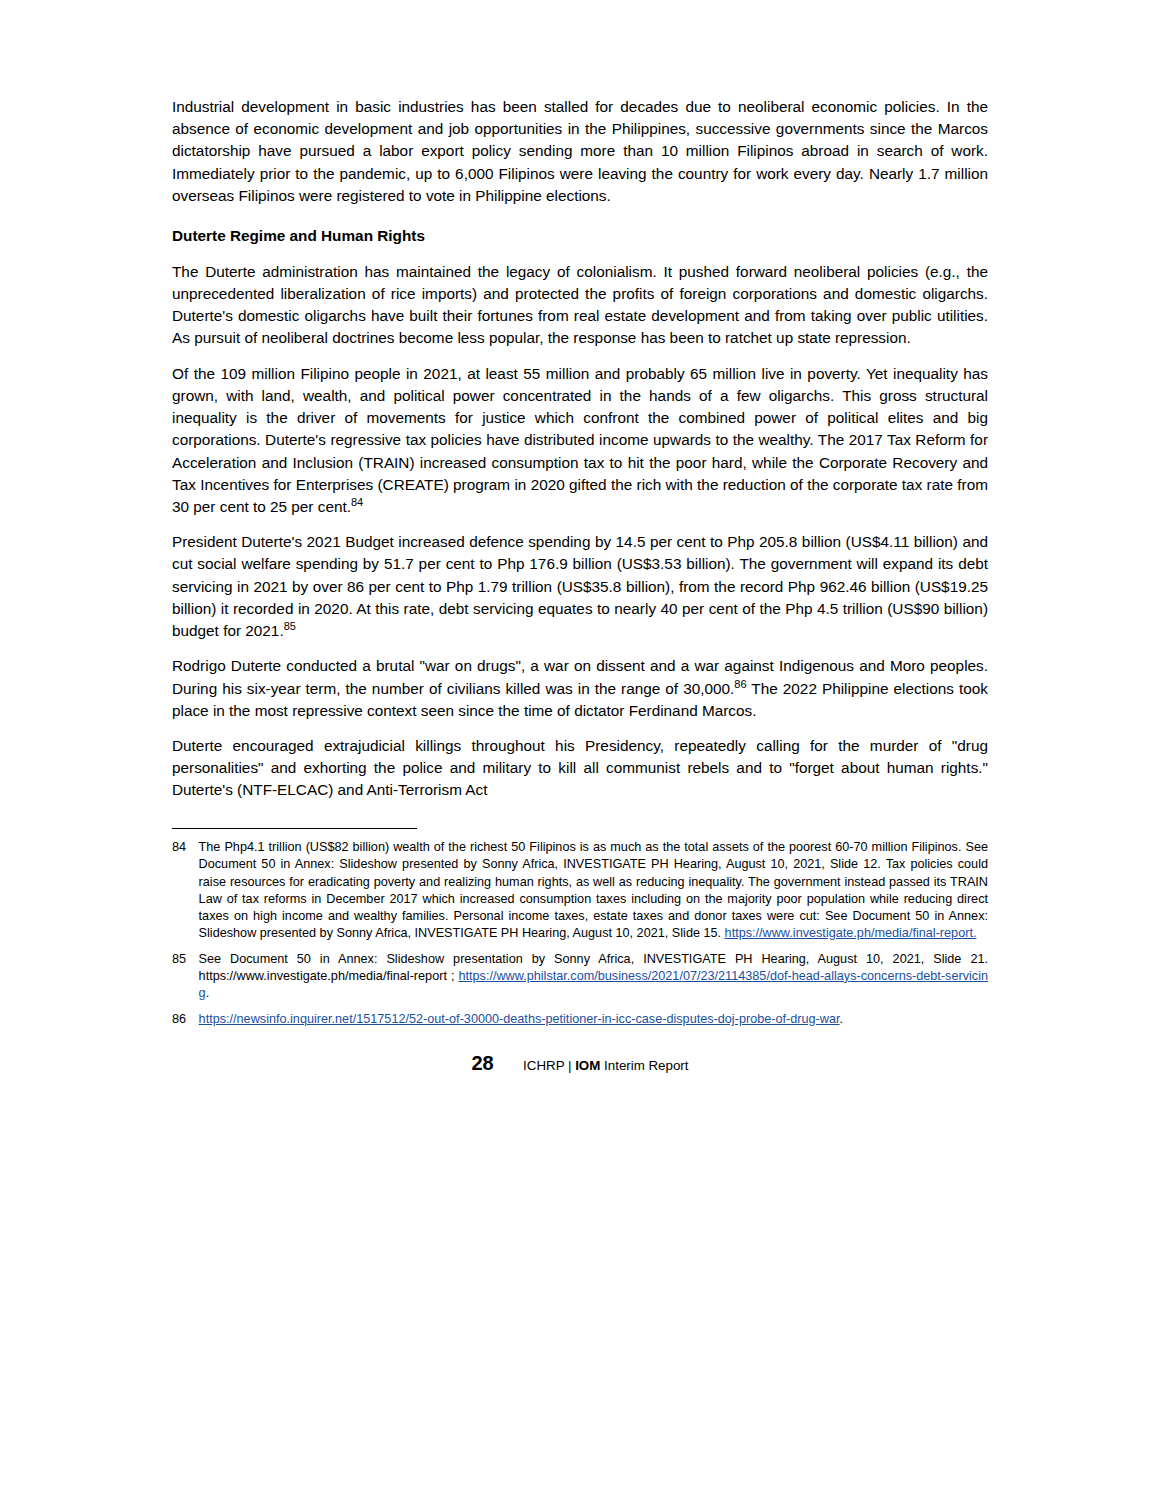Industrial development in basic industries has been stalled for decades due to neoliberal economic policies. In the absence of economic development and job opportunities in the Philippines, successive governments since the Marcos dictatorship have pursued a labor export policy sending more than 10 million Filipinos abroad in search of work. Immediately prior to the pandemic, up to 6,000 Filipinos were leaving the country for work every day. Nearly 1.7 million overseas Filipinos were registered to vote in Philippine elections.
Duterte Regime and Human Rights
The Duterte administration has maintained the legacy of colonialism. It pushed forward neoliberal policies (e.g., the unprecedented liberalization of rice imports) and protected the profits of foreign corporations and domestic oligarchs. Duterte's domestic oligarchs have built their fortunes from real estate development and from taking over public utilities. As pursuit of neoliberal doctrines become less popular, the response has been to ratchet up state repression.
Of the 109 million Filipino people in 2021, at least 55 million and probably 65 million live in poverty. Yet inequality has grown, with land, wealth, and political power concentrated in the hands of a few oligarchs. This gross structural inequality is the driver of movements for justice which confront the combined power of political elites and big corporations. Duterte's regressive tax policies have distributed income upwards to the wealthy. The 2017 Tax Reform for Acceleration and Inclusion (TRAIN) increased consumption tax to hit the poor hard, while the Corporate Recovery and Tax Incentives for Enterprises (CREATE) program in 2020 gifted the rich with the reduction of the corporate tax rate from 30 per cent to 25 per cent.84
President Duterte's 2021 Budget increased defence spending by 14.5 per cent to Php 205.8 billion (US$4.11 billion) and cut social welfare spending by 51.7 per cent to Php 176.9 billion (US$3.53 billion). The government will expand its debt servicing in 2021 by over 86 per cent to Php 1.79 trillion (US$35.8 billion), from the record Php 962.46 billion (US$19.25 billion) it recorded in 2020. At this rate, debt servicing equates to nearly 40 per cent of the Php 4.5 trillion (US$90 billion) budget for 2021.85
Rodrigo Duterte conducted a brutal "war on drugs", a war on dissent and a war against Indigenous and Moro peoples. During his six-year term, the number of civilians killed was in the range of 30,000.86 The 2022 Philippine elections took place in the most repressive context seen since the time of dictator Ferdinand Marcos.
Duterte encouraged extrajudicial killings throughout his Presidency, repeatedly calling for the murder of "drug personalities" and exhorting the police and military to kill all communist rebels and to "forget about human rights." Duterte's (NTF-ELCAC) and Anti-Terrorism Act
84 The Php4.1 trillion (US$82 billion) wealth of the richest 50 Filipinos is as much as the total assets of the poorest 60-70 million Filipinos. See Document 50 in Annex: Slideshow presented by Sonny Africa, INVESTIGATE PH Hearing, August 10, 2021, Slide 12. Tax policies could raise resources for eradicating poverty and realizing human rights, as well as reducing inequality. The government instead passed its TRAIN Law of tax reforms in December 2017 which increased consumption taxes including on the majority poor population while reducing direct taxes on high income and wealthy families. Personal income taxes, estate taxes and donor taxes were cut: See Document 50 in Annex: Slideshow presented by Sonny Africa, INVESTIGATE PH Hearing, August 10, 2021, Slide 15. https://www.investigate.ph/media/final-report.
85 See Document 50 in Annex: Slideshow presentation by Sonny Africa, INVESTIGATE PH Hearing, August 10, 2021, Slide 21. https://www.investigate.ph/media/final-report ; https://www.philstar.com/business/2021/07/23/2114385/dof-head-allays-concerns-debt-servicing.
86 https://newsinfo.inquirer.net/1517512/52-out-of-30000-deaths-petitioner-in-icc-case-disputes-doj-probe-of-drug-war.
28 ICHRP | IOM Interim Report